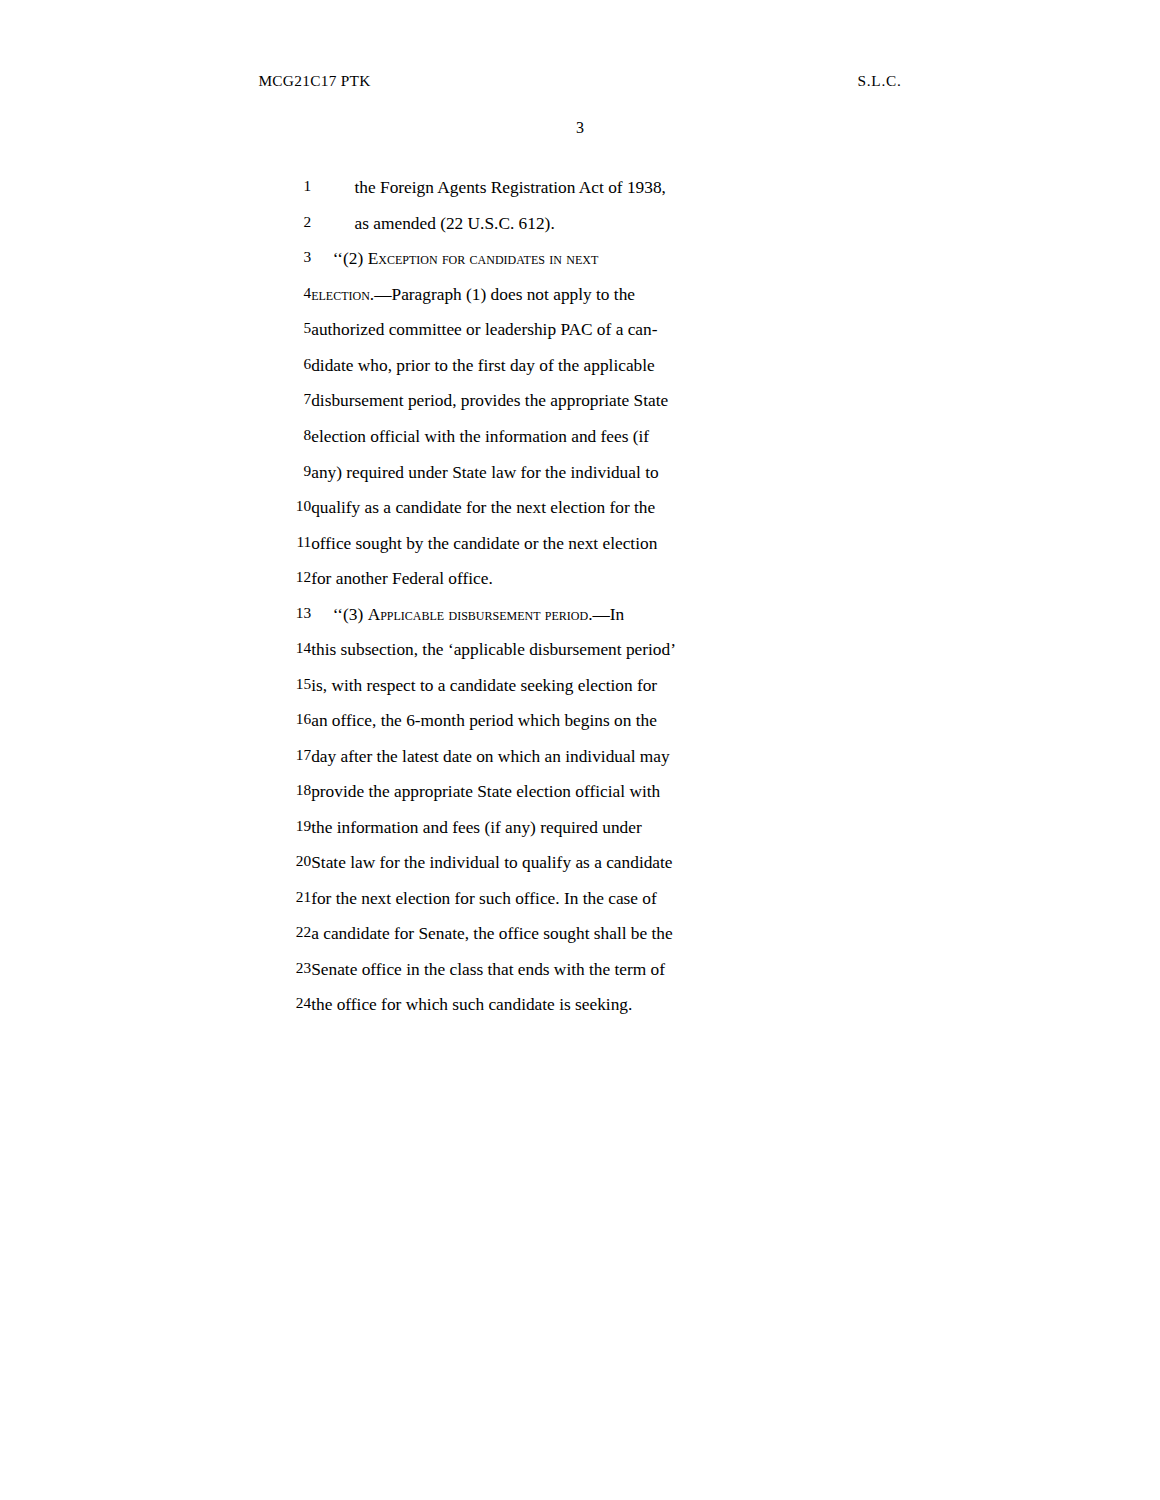MCG21C17 PTK
S.L.C.
3
| 1 | the Foreign Agents Registration Act of 1938, |
| 2 | as amended (22 U.S.C. 612). |
| 3 | ‘‘(2) Exception for candidates in next |
| 4 | election .—Paragraph (1) does not apply to the |
| 5 | authorized committee or leadership PAC of a can- |
| 6 | didate who, prior to the first day of the applicable |
| 7 | disbursement period, provides the appropriate State |
| 8 | election official with the information and fees (if |
| 9 | any) required under State law for the individual to |
| 10 | qualify as a candidate for the next election for the |
| 11 | office sought by the candidate or the next election |
| 12 | for another Federal office. |
| 13 | ‘‘(3) Applicable disbursement period .—In |
| 14 | this subsection, the ‘applicable disbursement period’ |
| 15 | is, with respect to a candidate seeking election for |
| 16 | an office, the 6-month period which begins on the |
| 17 | day after the latest date on which an individual may |
| 18 | provide the appropriate State election official with |
| 19 | the information and fees (if any) required under |
| 20 | State law for the individual to qualify as a candidate |
| 21 | for the next election for such office. In the case of |
| 22 | a candidate for Senate, the office sought shall be the |
| 23 | Senate office in the class that ends with the term of |
| 24 | the office for which such candidate is seeking. |